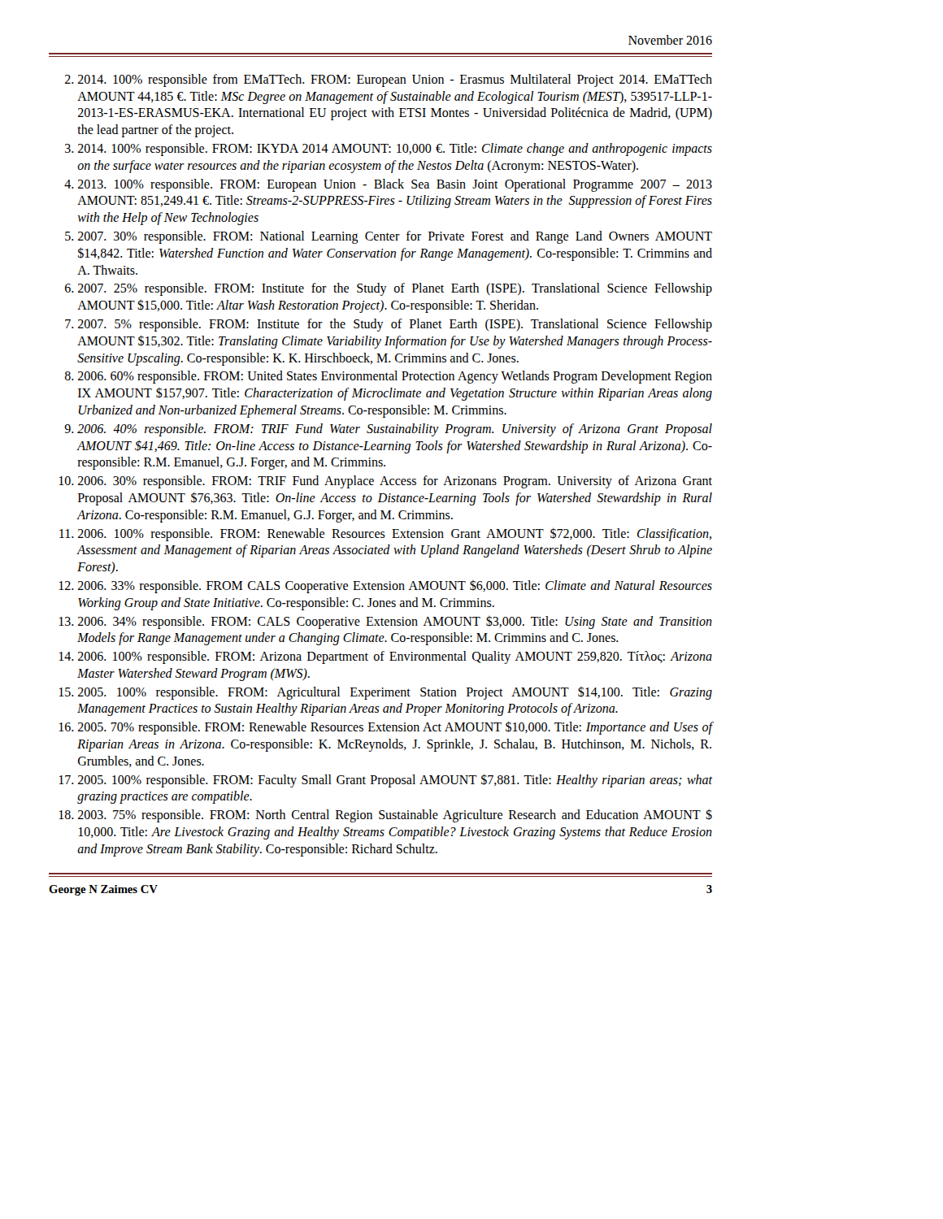November 2016
2014. 100% responsible from EMaTTech. FROM: European Union - Erasmus Multilateral Project 2014. EMaTTech AMOUNT 44,185 €. Title: MSc Degree on Management of Sustainable and Ecological Tourism (MEST), 539517-LLP-1-2013-1-ES-ERASMUS-EKA. International EU project with ETSI Montes - Universidad Politécnica de Madrid, (UPM) the lead partner of the project.
2014. 100% responsible. FROM: IKYDA 2014 AMOUNT: 10,000 €. Title: Climate change and anthropogenic impacts on the surface water resources and the riparian ecosystem of the Nestos Delta (Acronym: NESTOS-Water).
2013. 100% responsible. FROM: European Union - Black Sea Basin Joint Operational Programme 2007 – 2013 AMOUNT: 851,249.41 €. Title: Streams-2-SUPPRESS-Fires - Utilizing Stream Waters in the Suppression of Forest Fires with the Help of New Technologies
2007. 30% responsible. FROM: National Learning Center for Private Forest and Range Land Owners AMOUNT $14,842. Title: Watershed Function and Water Conservation for Range Management). Co-responsible: T. Crimmins and A. Thwaits.
2007. 25% responsible. FROM: Institute for the Study of Planet Earth (ISPE). Translational Science Fellowship AMOUNT $15,000. Title: Altar Wash Restoration Project). Co-responsible: T. Sheridan.
2007. 5% responsible. FROM: Institute for the Study of Planet Earth (ISPE). Translational Science Fellowship AMOUNT $15,302. Title: Translating Climate Variability Information for Use by Watershed Managers through Process-Sensitive Upscaling. Co-responsible: K. K. Hirschboeck, M. Crimmins and C. Jones.
2006. 60% responsible. FROM: United States Environmental Protection Agency Wetlands Program Development Region IX AMOUNT $157,907. Title: Characterization of Microclimate and Vegetation Structure within Riparian Areas along Urbanized and Non-urbanized Ephemeral Streams. Co-responsible: M. Crimmins.
2006. 40% responsible. FROM: TRIF Fund Water Sustainability Program. University of Arizona Grant Proposal AMOUNT $41,469. Title: On-line Access to Distance-Learning Tools for Watershed Stewardship in Rural Arizona). Co-responsible: R.M. Emanuel, G.J. Forger, and M. Crimmins.
2006. 30% responsible. FROM: TRIF Fund Anyplace Access for Arizonans Program. University of Arizona Grant Proposal AMOUNT $76,363. Title: On-line Access to Distance-Learning Tools for Watershed Stewardship in Rural Arizona. Co-responsible: R.M. Emanuel, G.J. Forger, and M. Crimmins.
2006. 100% responsible. FROM: Renewable Resources Extension Grant AMOUNT $72,000. Title: Classification, Assessment and Management of Riparian Areas Associated with Upland Rangeland Watersheds (Desert Shrub to Alpine Forest).
2006. 33% responsible. FROM CALS Cooperative Extension AMOUNT $6,000. Title: Climate and Natural Resources Working Group and State Initiative. Co-responsible: C. Jones and M. Crimmins.
2006. 34% responsible. FROM: CALS Cooperative Extension AMOUNT $3,000. Title: Using State and Transition Models for Range Management under a Changing Climate. Co-responsible: M. Crimmins and C. Jones.
2006. 100% responsible. FROM: Arizona Department of Environmental Quality AMOUNT 259,820. Tíτλος: Arizona Master Watershed Steward Program (MWS).
2005. 100% responsible. FROM: Agricultural Experiment Station Project AMOUNT $14,100. Title: Grazing Management Practices to Sustain Healthy Riparian Areas and Proper Monitoring Protocols of Arizona.
2005. 70% responsible. FROM: Renewable Resources Extension Act AMOUNT $10,000. Title: Importance and Uses of Riparian Areas in Arizona. Co-responsible: K. McReynolds, J. Sprinkle, J. Schalau, B. Hutchinson, M. Nichols, R. Grumbles, and C. Jones.
2005. 100% responsible. FROM: Faculty Small Grant Proposal AMOUNT $7,881. Title: Healthy riparian areas; what grazing practices are compatible.
2003. 75% responsible. FROM: North Central Region Sustainable Agriculture Research and Education AMOUNT $ 10,000. Title: Are Livestock Grazing and Healthy Streams Compatible? Livestock Grazing Systems that Reduce Erosion and Improve Stream Bank Stability. Co-responsible: Richard Schultz.
George N Zaimes CV 3